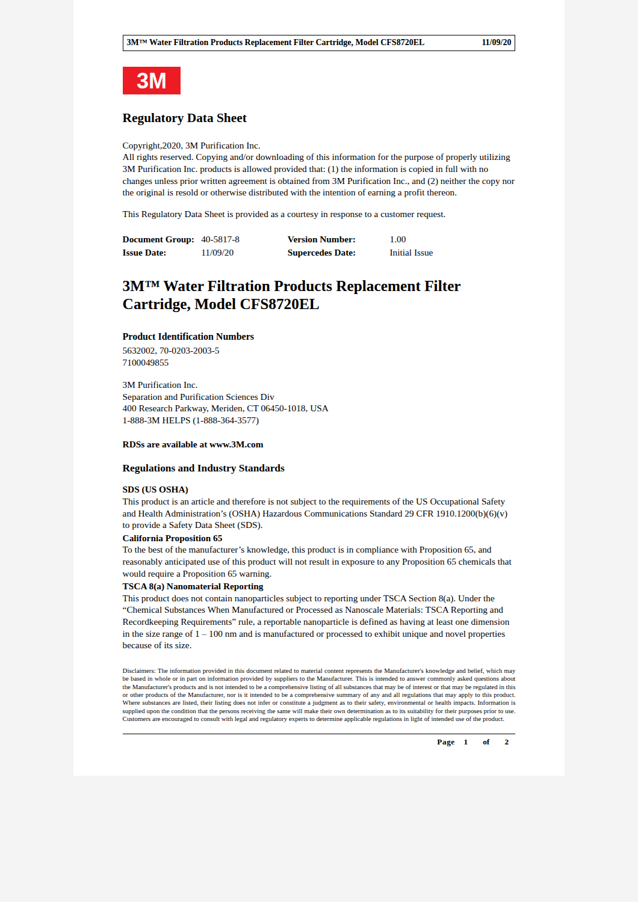3M™ Water Filtration Products Replacement Filter Cartridge, Model CFS8720EL 11/09/20
3M
Regulatory Data Sheet
Copyright,2020, 3M Purification Inc.
All rights reserved. Copying and/or downloading of this information for the purpose of properly utilizing 3M Purification Inc. products is allowed provided that: (1) the information is copied in full with no changes unless prior written agreement is obtained from 3M Purification Inc., and (2) neither the copy nor the original is resold or otherwise distributed with the intention of earning a profit thereon.
This Regulatory Data Sheet is provided as a courtesy in response to a customer request.
| Document Group: | 40-5817-8 | Version Number: | 1.00 |
| Issue Date: | 11/09/20 | Supercedes Date: | Initial Issue |
3M™ Water Filtration Products Replacement Filter Cartridge, Model CFS8720EL
Product Identification Numbers
5632002, 70-0203-2003-5
7100049855
3M Purification Inc.
Separation and Purification Sciences Div
400 Research Parkway, Meriden, CT 06450-1018, USA
1-888-3M HELPS (1-888-364-3577)
RDSs are available at www.3M.com
Regulations and Industry Standards
SDS (US OSHA)
This product is an article and therefore is not subject to the requirements of the US Occupational Safety and Health Administration’s (OSHA) Hazardous Communications Standard 29 CFR 1910.1200(b)(6)(v) to provide a Safety Data Sheet (SDS).
California Proposition 65
To the best of the manufacturer’s knowledge, this product is in compliance with Proposition 65, and reasonably anticipated use of this product will not result in exposure to any Proposition 65 chemicals that would require a Proposition 65 warning.
TSCA 8(a) Nanomaterial Reporting
This product does not contain nanoparticles subject to reporting under TSCA Section 8(a). Under the “Chemical Substances When Manufactured or Processed as Nanoscale Materials: TSCA Reporting and Recordkeeping Requirements” rule, a reportable nanoparticle is defined as having at least one dimension in the size range of 1 – 100 nm and is manufactured or processed to exhibit unique and novel properties because of its size.
Disclaimers: The information provided in this document related to material content represents the Manufacturer's knowledge and belief, which may be based in whole or in part on information provided by suppliers to the Manufacturer. This is intended to answer commonly asked questions about the Manufacturer's products and is not intended to be a comprehensive listing of all substances that may be of interest or that may be regulated in this or other products of the Manufacturer, nor is it intended to be a comprehensive summary of any and all regulations that may apply to this product. Where substances are listed, their listing does not infer or constitute a judgment as to their safety, environmental or health impacts. Information is supplied upon the condition that the persons receiving the same will make their own determination as to its suitability for their purposes prior to use. Customers are encouraged to consult with legal and regulatory experts to determine applicable regulations in light of intended use of the product.
Page 1 of 2